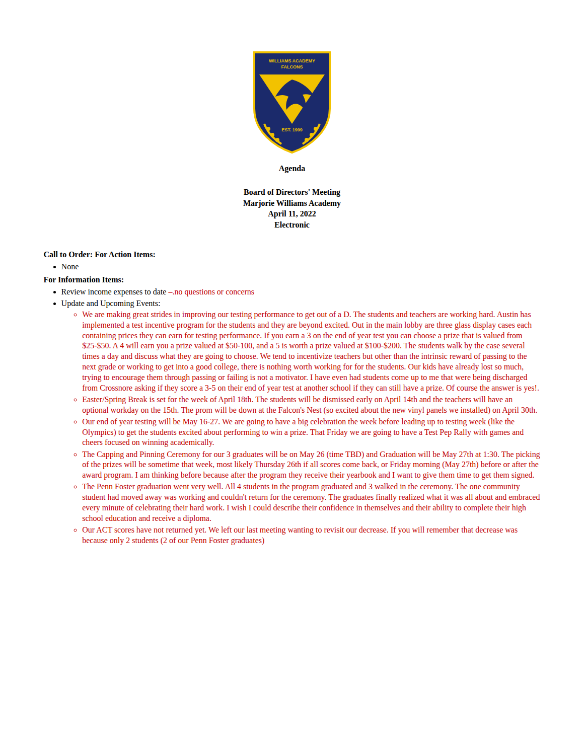WILLIAMS ACADEMY FALCONS EST. 1999
Agenda
Board of Directors' Meeting
Marjorie Williams Academy
April 11, 2022
Electronic
Call to Order: For Action Items:
None
For Information Items:
Review income expenses to date –.no questions or concerns
Update and Upcoming Events:
We are making great strides in improving our testing performance to get out of a D. The students and teachers are working hard. Austin has implemented a test incentive program for the students and they are beyond excited. Out in the main lobby are three glass display cases each containing prices they can earn for testing performance. If you earn a 3 on the end of year test you can choose a prize that is valued from $25-$50. A 4 will earn you a prize valued at $50-100, and a 5 is worth a prize valued at $100-$200. The students walk by the case several times a day and discuss what they are going to choose. We tend to incentivize teachers but other than the intrinsic reward of passing to the next grade or working to get into a good college, there is nothing worth working for for the students. Our kids have already lost so much, trying to encourage them through passing or failing is not a motivator. I have even had students come up to me that were being discharged from Crossnore asking if they score a 3-5 on their end of year test at another school if they can still have a prize. Of course the answer is yes!.
Easter/Spring Break is set for the week of April 18th. The students will be dismissed early on April 14th and the teachers will have an optional workday on the 15th. The prom will be down at the Falcon's Nest (so excited about the new vinyl panels we installed) on April 30th.
Our end of year testing will be May 16-27. We are going to have a big celebration the week before leading up to testing week (like the Olympics) to get the students excited about performing to win a prize. That Friday we are going to have a Test Pep Rally with games and cheers focused on winning academically.
The Capping and Pinning Ceremony for our 3 graduates will be on May 26 (time TBD) and Graduation will be May 27th at 1:30. The picking of the prizes will be sometime that week, most likely Thursday 26th if all scores come back, or Friday morning (May 27th) before or after the award program. I am thinking before because after the program they receive their yearbook and I want to give them time to get them signed.
The Penn Foster graduation went very well. All 4 students in the program graduated and 3 walked in the ceremony. The one community student had moved away was working and couldn't return for the ceremony. The graduates finally realized what it was all about and embraced every minute of celebrating their hard work. I wish I could describe their confidence in themselves and their ability to complete their high school education and receive a diploma.
Our ACT scores have not returned yet. We left our last meeting wanting to revisit our decrease. If you will remember that decrease was because only 2 students (2 of our Penn Foster graduates)